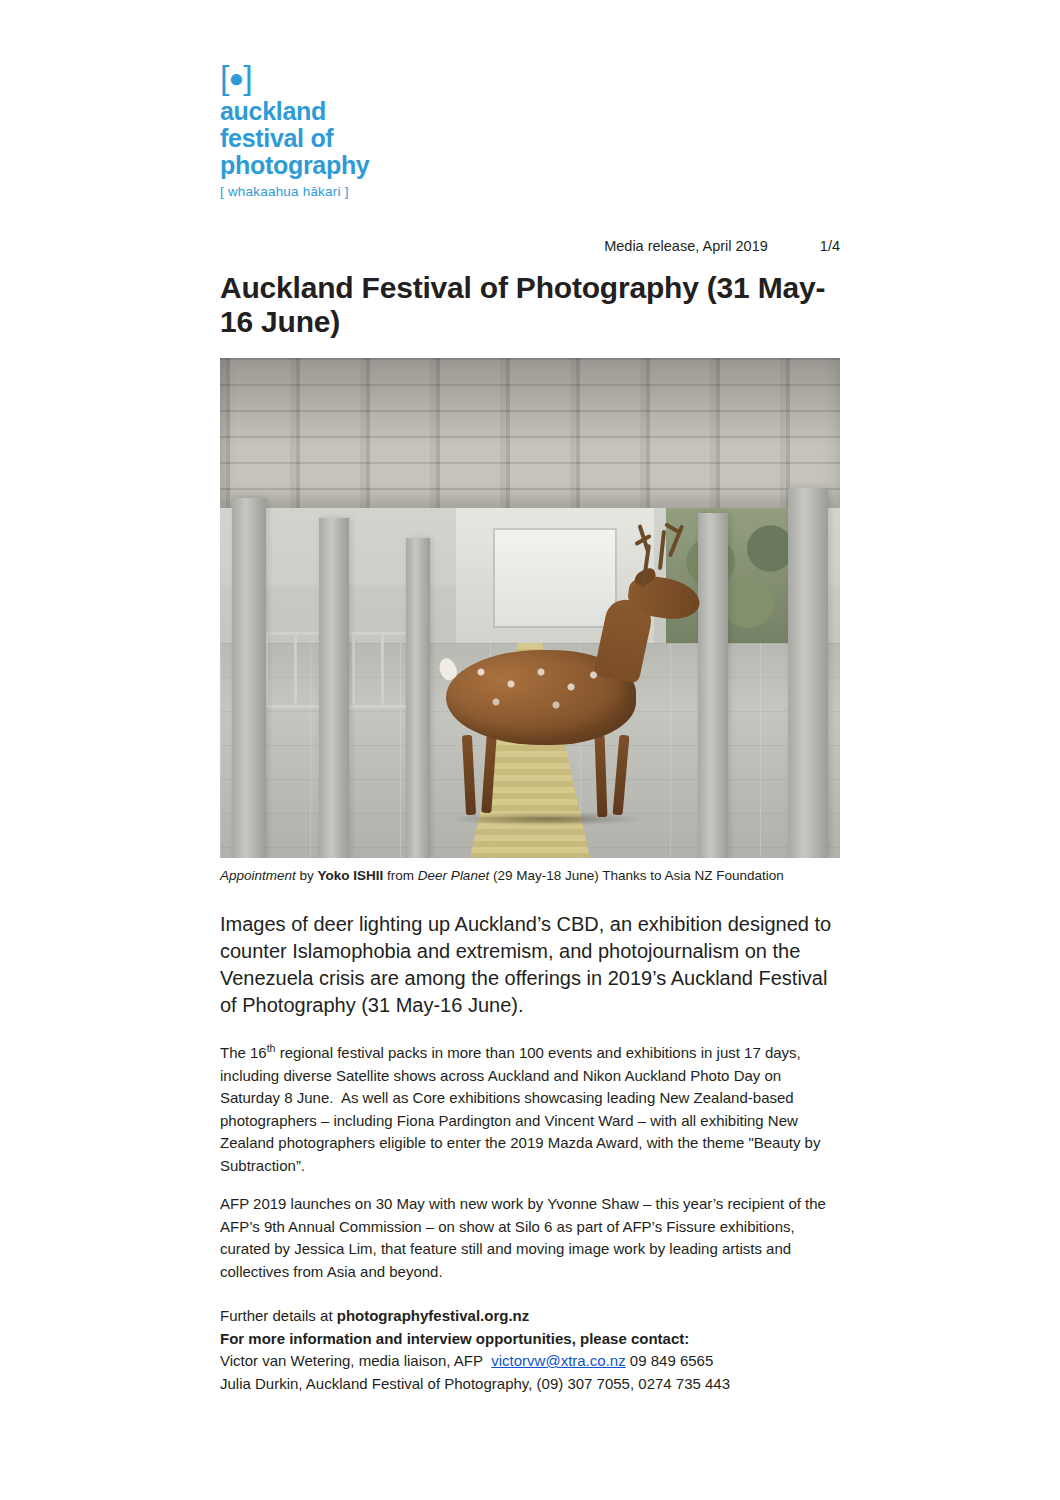[●]
auckland
festival of
photography
[ whakaahua hākari ]
Media release, April 2019 1/4
Auckland Festival of Photography (31 May-16 June)
Appointment by Yoko ISHII from Deer Planet (29 May-18 June) Thanks to Asia NZ Foundation
Images of deer lighting up Auckland’s CBD, an exhibition designed to counter Islamophobia and extremism, and photojournalism on the Venezuela crisis are among the offerings in 2019’s Auckland Festival of Photography (31 May-16 June).
The 16th regional festival packs in more than 100 events and exhibitions in just 17 days, including diverse Satellite shows across Auckland and Nikon Auckland Photo Day on Saturday 8 June. As well as Core exhibitions showcasing leading New Zealand-based photographers – including Fiona Pardington and Vincent Ward – with all exhibiting New Zealand photographers eligible to enter the 2019 Mazda Award, with the theme "Beauty by Subtraction”.
AFP 2019 launches on 30 May with new work by Yvonne Shaw – this year’s recipient of the AFP’s 9th Annual Commission – on show at Silo 6 as part of AFP’s Fissure exhibitions, curated by Jessica Lim, that feature still and moving image work by leading artists and collectives from Asia and beyond.
Further details at photographyfestival.org.nz
For more information and interview opportunities, please contact:
Victor van Wetering, media liaison, AFP victorvw@xtra.co.nz 09 849 6565
Julia Durkin, Auckland Festival of Photography, (09) 307 7055, 0274 735 443